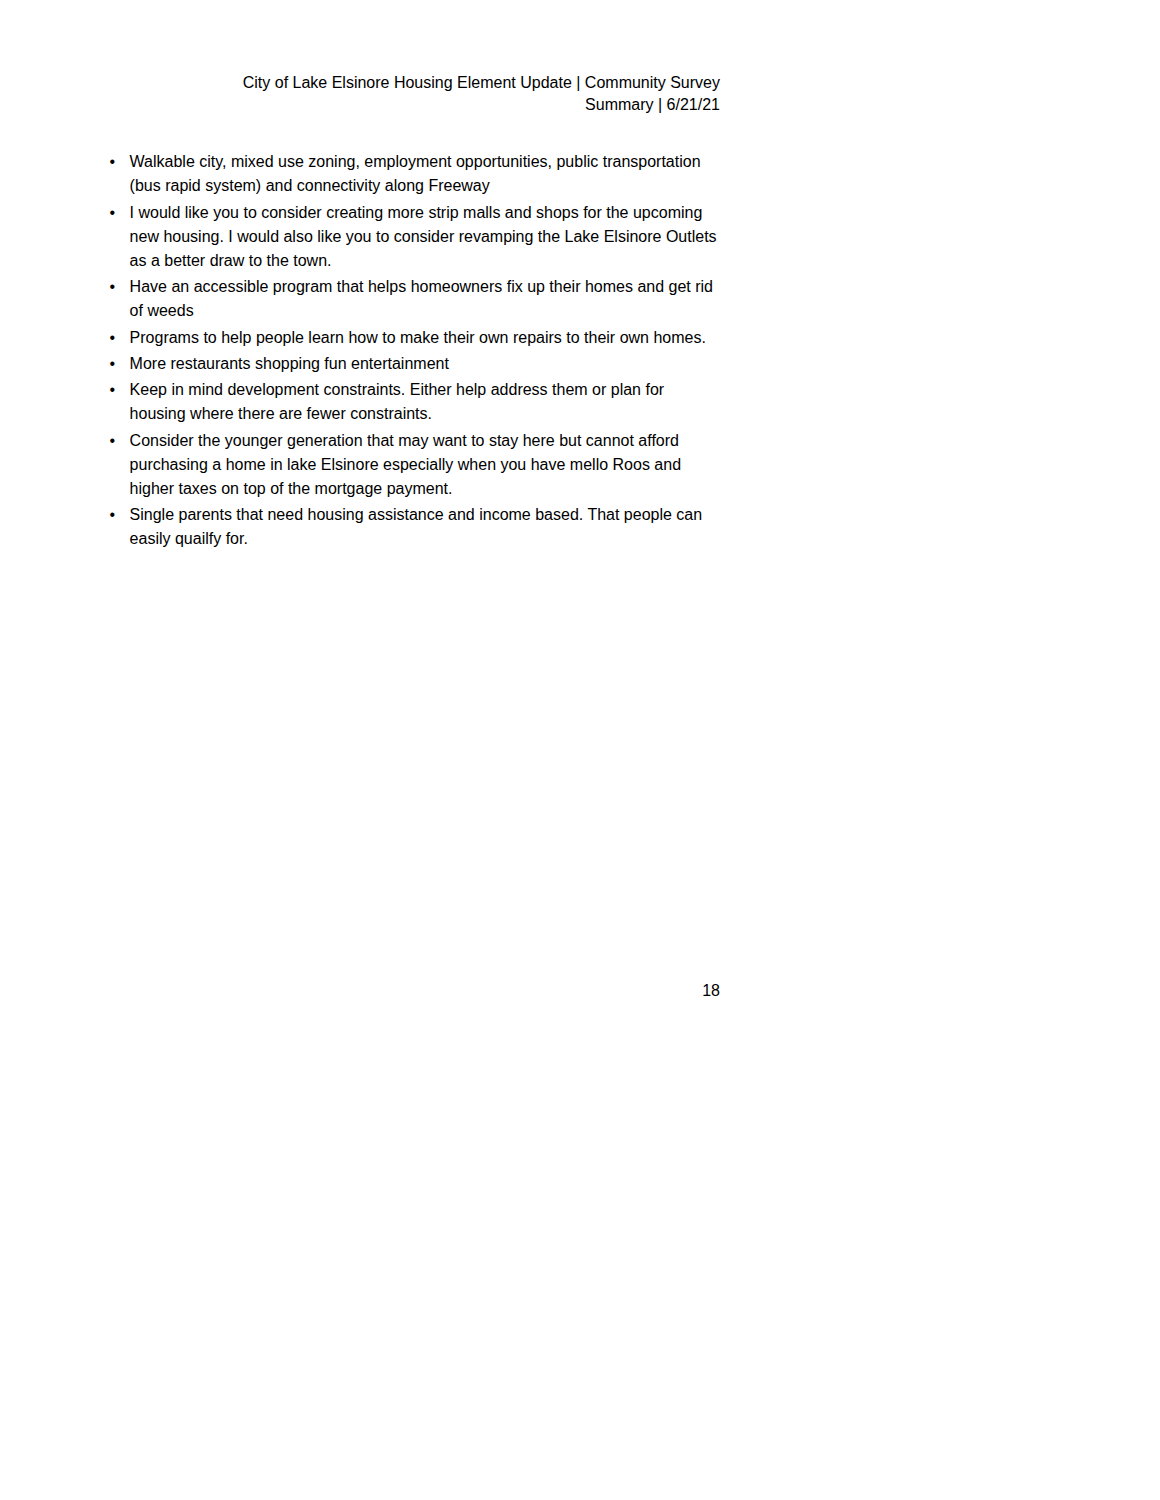City of Lake Elsinore Housing Element Update | Community Survey
Summary | 6/21/21
Walkable city, mixed use zoning, employment opportunities, public transportation (bus rapid system) and connectivity along Freeway
I would like you to consider creating more strip malls and shops for the upcoming new housing. I would also like you to consider revamping the Lake Elsinore Outlets as a better draw to the town.
Have an accessible program that helps homeowners fix up their homes and get rid of weeds
Programs to help people learn how to make their own repairs to their own homes.
More restaurants shopping fun entertainment
Keep in mind development constraints. Either help address them or plan for housing where there are fewer constraints.
Consider the younger generation that may want to stay here but cannot afford purchasing a home in lake Elsinore especially when you have mello Roos and higher taxes on top of the mortgage payment.
Single parents that need housing assistance and income based. That people can easily quailfy for.
18